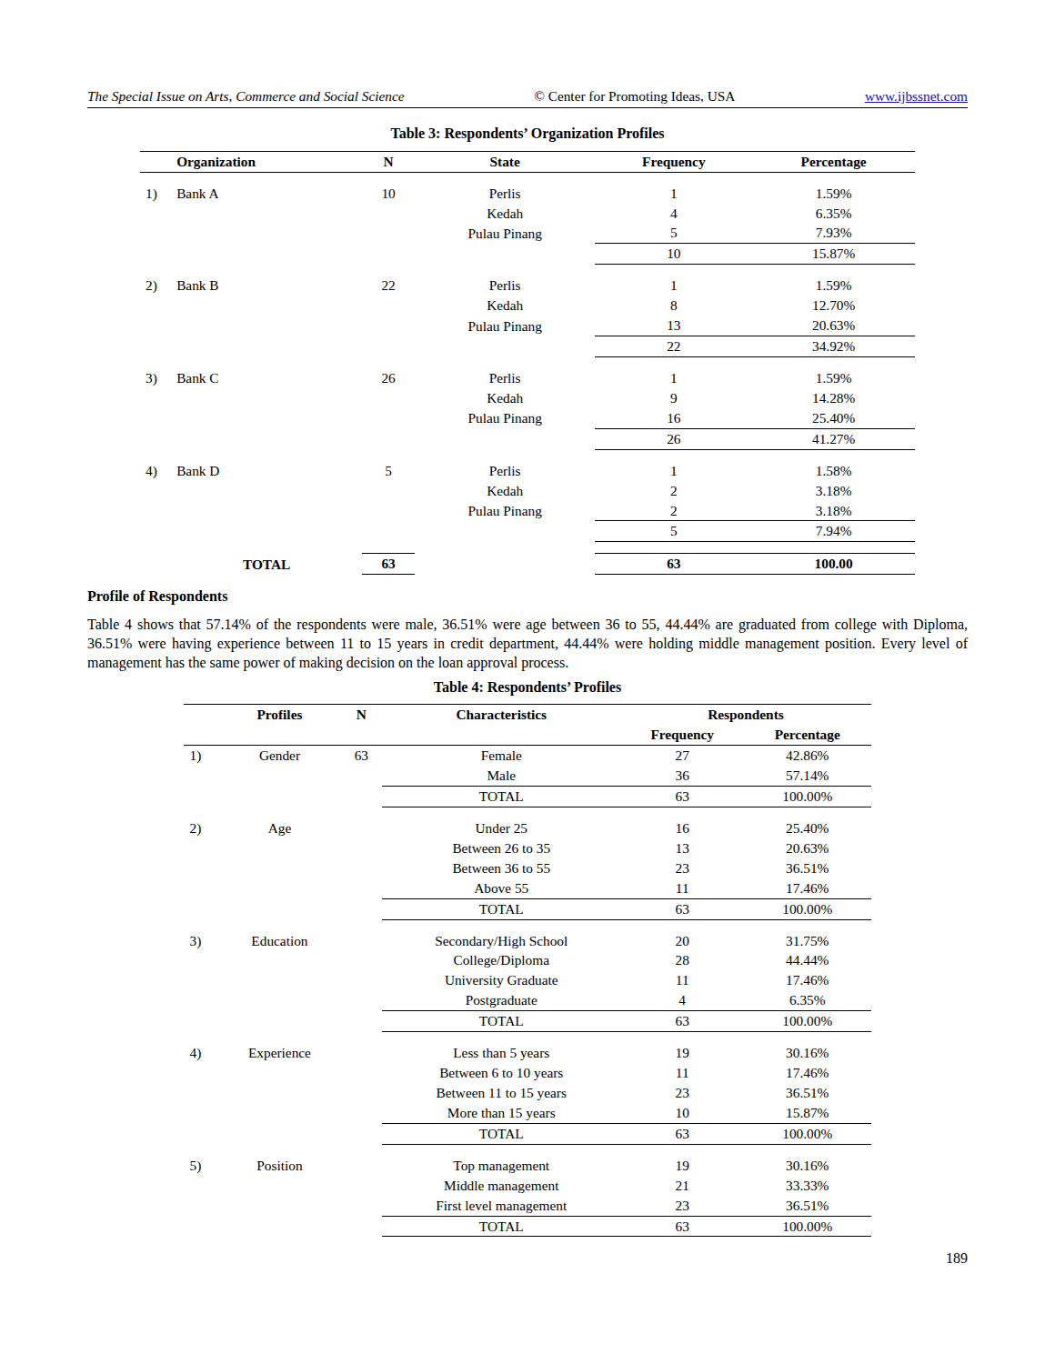The Special Issue on Arts, Commerce and Social Science © Center for Promoting Ideas, USA www.ijbssnet.com
Table 3: Respondents’ Organization Profiles
| | Organization | N | State | Frequency | Percentage |
| --- | --- | --- | --- | --- | --- |
| 1) | Bank A | 10 | Perlis | 1 | 1.59% |
| | | | Kedah | 4 | 6.35% |
| | | | Pulau Pinang | 5 | 7.93% |
| | | | | 10 | 15.87% |
| 2) | Bank B | 22 | Perlis | 1 | 1.59% |
| | | | Kedah | 8 | 12.70% |
| | | | Pulau Pinang | 13 | 20.63% |
| | | | | 22 | 34.92% |
| 3) | Bank C | 26 | Perlis | 1 | 1.59% |
| | | | Kedah | 9 | 14.28% |
| | | | Pulau Pinang | 16 | 25.40% |
| | | | | 26 | 41.27% |
| 4) | Bank D | 5 | Perlis | 1 | 1.58% |
| | | | Kedah | 2 | 3.18% |
| | | | Pulau Pinang | 2 | 3.18% |
| | | | | 5 | 7.94% |
| | TOTAL | 63 | | 63 | 100.00 |
Profile of Respondents
Table 4 shows that 57.14% of the respondents were male, 36.51% were age between 36 to 55, 44.44% are graduated from college with Diploma, 36.51% were having experience between 11 to 15 years in credit department, 44.44% were holding middle management position. Every level of management has the same power of making decision on the loan approval process.
Table 4: Respondents’ Profiles
| | Profiles | N | Characteristics | Respondents |
| --- | --- | --- | --- | --- |
| | | | | Frequency | Percentage |
| 1) | Gender | 63 | Female | 27 | 42.86% |
| | | | Male | 36 | 57.14% |
| | | | TOTAL | 63 | 100.00% |
| 2) | Age | | Under 25 | 16 | 25.40% |
| | | | Between 26 to 35 | 13 | 20.63% |
| | | | Between 36 to 55 | 23 | 36.51% |
| | | | Above 55 | 11 | 17.46% |
| | | | TOTAL | 63 | 100.00% |
| 3) | Education | | Secondary/High School | 20 | 31.75% |
| | | | College/Diploma | 28 | 44.44% |
| | | | University Graduate | 11 | 17.46% |
| | | | Postgraduate | 4 | 6.35% |
| | | | TOTAL | 63 | 100.00% |
| 4) | Experience | | Less than 5 years | 19 | 30.16% |
| | | | Between 6 to 10 years | 11 | 17.46% |
| | | | Between 11 to 15 years | 23 | 36.51% |
| | | | More than 15 years | 10 | 15.87% |
| | | | TOTAL | 63 | 100.00% |
| 5) | Position | | Top management | 19 | 30.16% |
| | | | Middle management | 21 | 33.33% |
| | | | First level management | 23 | 36.51% |
| | | | TOTAL | 63 | 100.00% |
189